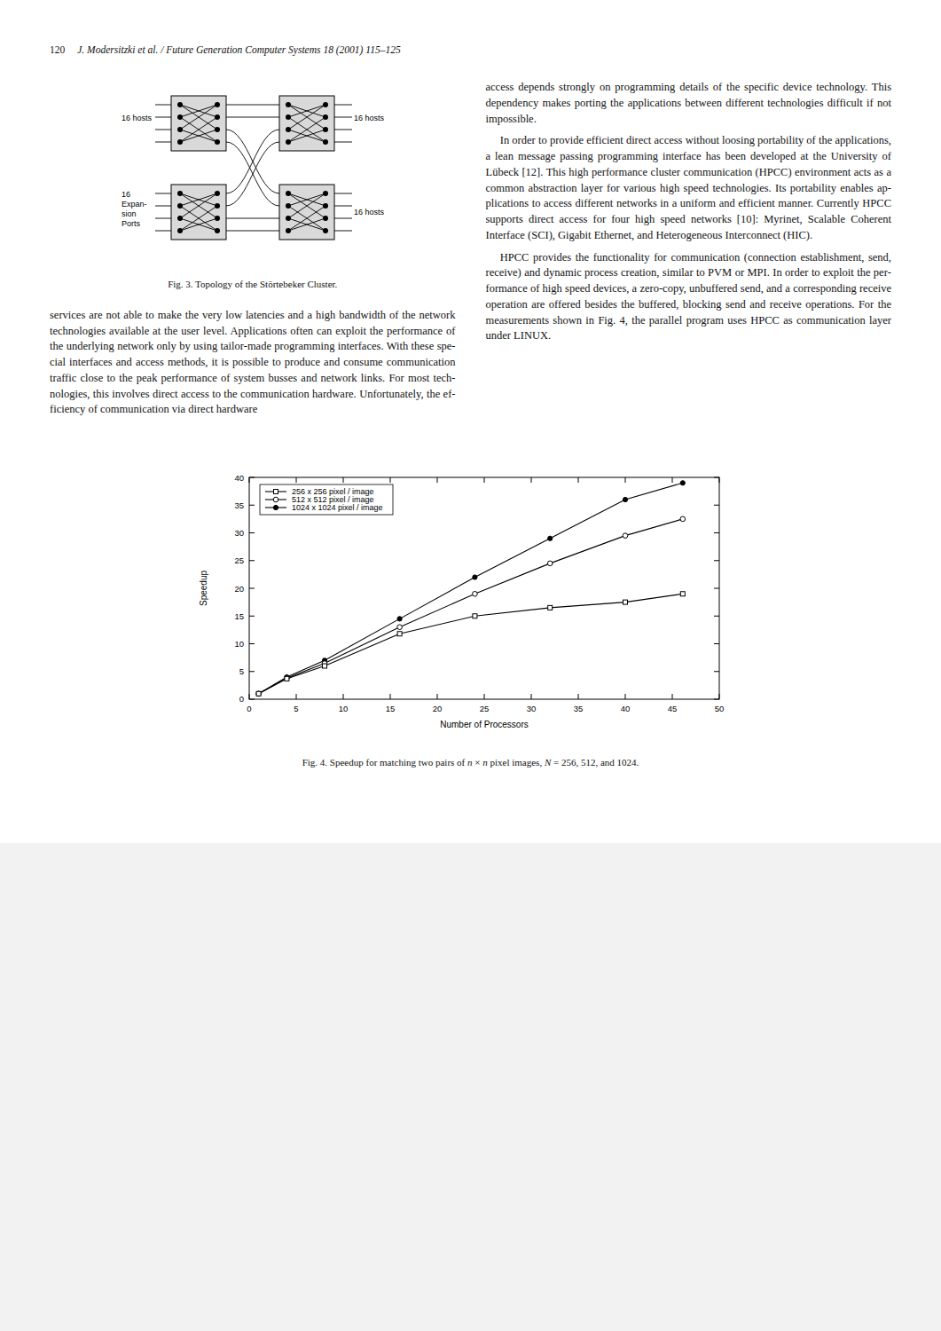120 J. Modersitzki et al. / Future Generation Computer Systems 18 (2001) 115–125
16 hosts 16 Expan- sion Ports 16 hosts 16 hosts
Fig. 3. Topology of the Störtebeker Cluster.
services are not able to make the very low latencies and a high bandwidth of the network technologies available at the user level. Applications often can exploit the performance of the underlying network only by using tailor-made programming interfaces. With these special interfaces and access methods, it is possible to produce and consume communication traffic close to the peak performance of system busses and network links. For most technologies, this involves direct access to the communication hardware. Unfortunately, the efficiency of communication via direct hardware
access depends strongly on programming details of the specific device technology. This dependency makes porting the applications between different technologies difficult if not impossible.
In order to provide efficient direct access without loosing portability of the applications, a lean message passing programming interface has been developed at the University of Lübeck [12]. This high performance cluster communication (HPCC) environment acts as a common abstraction layer for various high speed technologies. Its portability enables applications to access different networks in a uniform and efficient manner. Currently HPCC supports direct access for four high speed networks [10]: Myrinet, Scalable Coherent Interface (SCI), Gigabit Ethernet, and Heterogeneous Interconnect (HIC).
HPCC provides the functionality for communication (connection establishment, send, receive) and dynamic process creation, similar to PVM or MPI. In order to exploit the performance of high speed devices, a zero-copy, unbuffered send, and a corresponding receive operation are offered besides the buffered, blocking send and receive operations. For the measurements shown in Fig. 4, the parallel program uses HPCC as communication layer under LINUX.
0 5 10 15 20 25 30 35 40 0 5 10 15 20 25 30 35 40 45 50 Number of Processors Speedup 256 x 256 pixel / image 512 x 512 pixel / image 1024 x 1024 pixel / image
Fig. 4. Speedup for matching two pairs of n × n pixel images, N = 256, 512, and 1024.